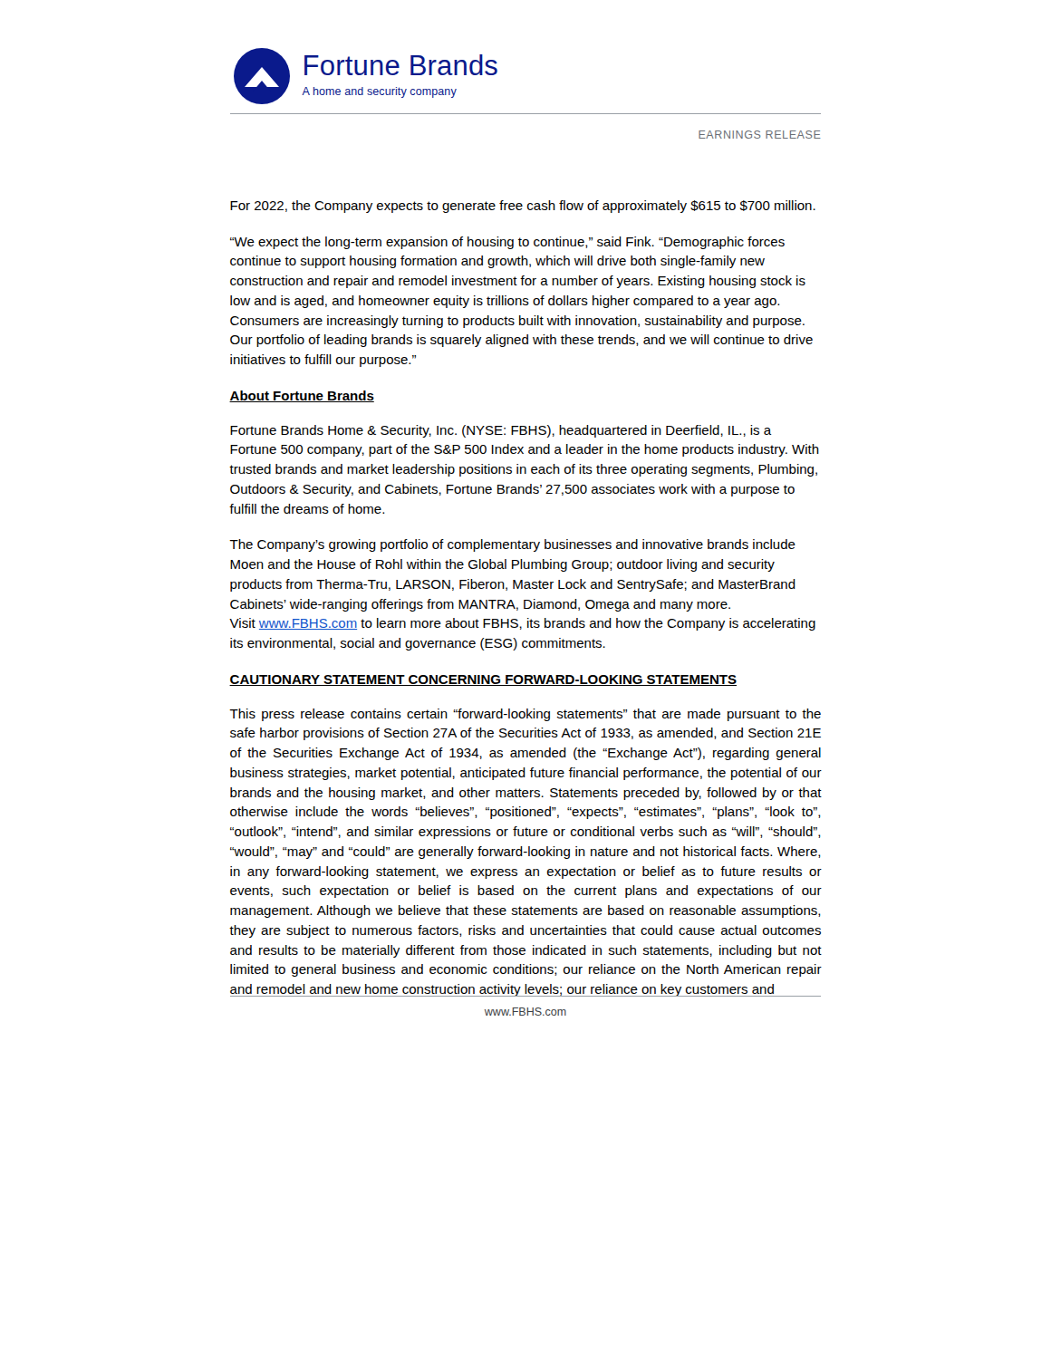Fortune Brands
A home and security company
EARNINGS RELEASE
For 2022, the Company expects to generate free cash flow of approximately $615 to $700 million.
“We expect the long-term expansion of housing to continue,” said Fink. “Demographic forces continue to support housing formation and growth, which will drive both single-family new construction and repair and remodel investment for a number of years. Existing housing stock is low and is aged, and homeowner equity is trillions of dollars higher compared to a year ago. Consumers are increasingly turning to products built with innovation, sustainability and purpose. Our portfolio of leading brands is squarely aligned with these trends, and we will continue to drive initiatives to fulfill our purpose.”
About Fortune Brands
Fortune Brands Home & Security, Inc. (NYSE: FBHS), headquartered in Deerfield, IL., is a Fortune 500 company, part of the S&P 500 Index and a leader in the home products industry. With trusted brands and market leadership positions in each of its three operating segments, Plumbing, Outdoors & Security, and Cabinets, Fortune Brands’ 27,500 associates work with a purpose to fulfill the dreams of home.
The Company’s growing portfolio of complementary businesses and innovative brands include Moen and the House of Rohl within the Global Plumbing Group; outdoor living and security products from Therma-Tru, LARSON, Fiberon, Master Lock and SentrySafe; and MasterBrand Cabinets’ wide-ranging offerings from MANTRA, Diamond, Omega and many more.
Visit www.FBHS.com to learn more about FBHS, its brands and how the Company is accelerating its environmental, social and governance (ESG) commitments.
Cautionary Statement Concerning Forward-Looking Statements
This press release contains certain “forward-looking statements” that are made pursuant to the safe harbor provisions of Section 27A of the Securities Act of 1933, as amended, and Section 21E of the Securities Exchange Act of 1934, as amended (the “Exchange Act”), regarding general business strategies, market potential, anticipated future financial performance, the potential of our brands and the housing market, and other matters. Statements preceded by, followed by or that otherwise include the words “believes”, “positioned”, “expects”, “estimates”, “plans”, “look to”, “outlook”, “intend”, and similar expressions or future or conditional verbs such as “will”, “should”, “would”, “may” and “could” are generally forward-looking in nature and not historical facts. Where, in any forward-looking statement, we express an expectation or belief as to future results or events, such expectation or belief is based on the current plans and expectations of our management. Although we believe that these statements are based on reasonable assumptions, they are subject to numerous factors, risks and uncertainties that could cause actual outcomes and results to be materially different from those indicated in such statements, including but not limited to general business and economic conditions; our reliance on the North American repair and remodel and new home construction activity levels; our reliance on key customers and
www.FBHS.com